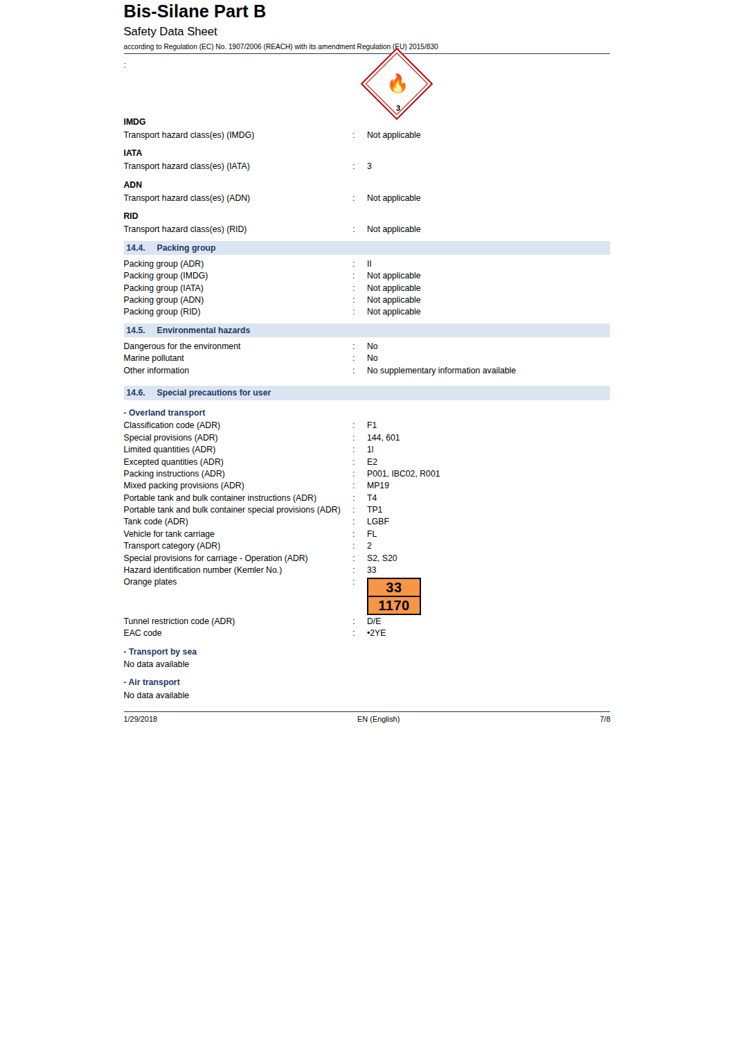Bis-Silane Part B
Safety Data Sheet
according to Regulation (EC) No. 1907/2006 (REACH) with its amendment Regulation (EU) 2015/830
:
🔥
3
IMDG
| Transport hazard class(es) (IMDG) | : | Not applicable |
IATA
| Transport hazard class(es) (IATA) | : | 3 |
ADN
| Transport hazard class(es) (ADN) | : | Not applicable |
RID
| Transport hazard class(es) (RID) | : | Not applicable |
14.4. Packing group
| Packing group (ADR) | : | II |
| Packing group (IMDG) | : | Not applicable |
| Packing group (IATA) | : | Not applicable |
| Packing group (ADN) | : | Not applicable |
| Packing group (RID) | : | Not applicable |
14.5. Environmental hazards
| Dangerous for the environment | : | No |
| Marine pollutant | : | No |
| Other information | : | No supplementary information available |
14.6. Special precautions for user
- Overland transport
| Classification code (ADR) | : | F1 |
| Special provisions (ADR) | : | 144, 601 |
| Limited quantities (ADR) | : | 1l |
| Excepted quantities (ADR) | : | E2 |
| Packing instructions (ADR) | : | P001, IBC02, R001 |
| Mixed packing provisions (ADR) | : | MP19 |
| Portable tank and bulk container instructions (ADR) | : | T4 |
| Portable tank and bulk container special provisions (ADR) | : | TP1 |
| Tank code (ADR) | : | LGBF |
| Vehicle for tank carriage | : | FL |
| Transport category (ADR) | : | 2 |
| Special provisions for carriage - Operation (ADR) | : | S2, S20 |
| Hazard identification number (Kemler No.) | : | 33 |
| Orange plates | : | 33 1170 |
| Tunnel restriction code (ADR) | : | D/E |
| EAC code | : | •2YE |
- Transport by sea
No data available
- Air transport
No data available
1/29/2018
EN (English)
7/8